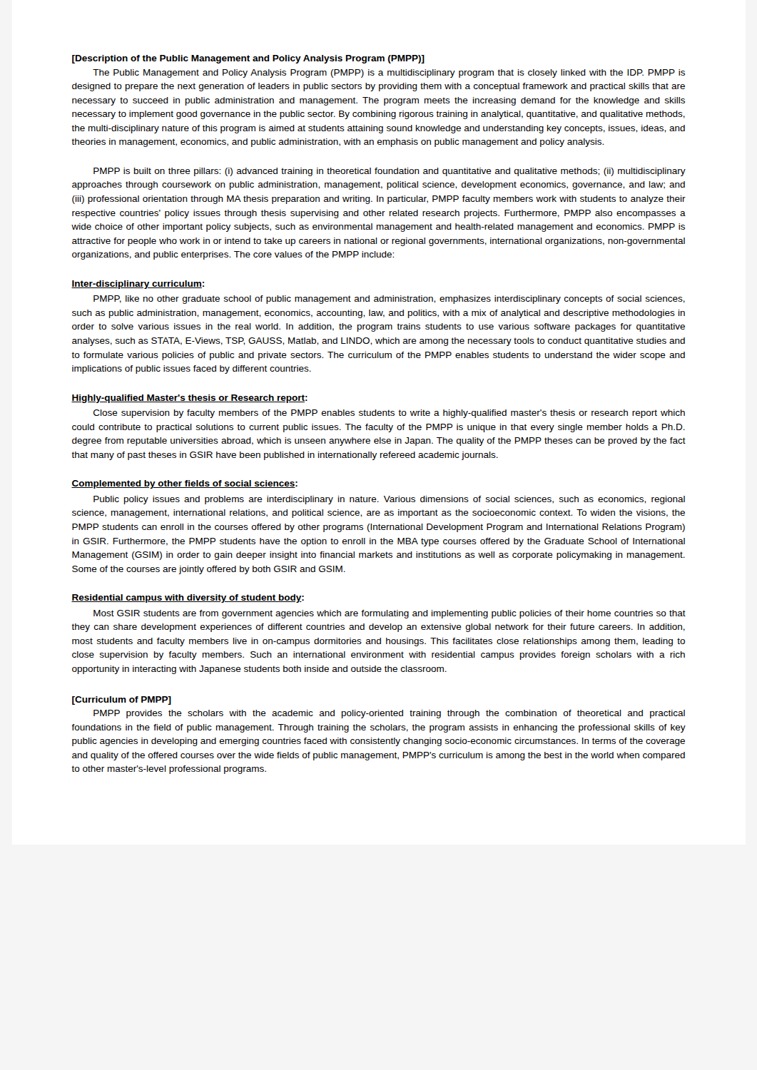[Description of the Public Management and Policy Analysis Program (PMPP)]
The Public Management and Policy Analysis Program (PMPP) is a multidisciplinary program that is closely linked with the IDP. PMPP is designed to prepare the next generation of leaders in public sectors by providing them with a conceptual framework and practical skills that are necessary to succeed in public administration and management. The program meets the increasing demand for the knowledge and skills necessary to implement good governance in the public sector. By combining rigorous training in analytical, quantitative, and qualitative methods, the multi-disciplinary nature of this program is aimed at students attaining sound knowledge and understanding key concepts, issues, ideas, and theories in management, economics, and public administration, with an emphasis on public management and policy analysis.
PMPP is built on three pillars: (i) advanced training in theoretical foundation and quantitative and qualitative methods; (ii) multidisciplinary approaches through coursework on public administration, management, political science, development economics, governance, and law; and (iii) professional orientation through MA thesis preparation and writing. In particular, PMPP faculty members work with students to analyze their respective countries' policy issues through thesis supervising and other related research projects. Furthermore, PMPP also encompasses a wide choice of other important policy subjects, such as environmental management and health-related management and economics. PMPP is attractive for people who work in or intend to take up careers in national or regional governments, international organizations, non-governmental organizations, and public enterprises. The core values of the PMPP include:
Inter-disciplinary curriculum:
PMPP, like no other graduate school of public management and administration, emphasizes interdisciplinary concepts of social sciences, such as public administration, management, economics, accounting, law, and politics, with a mix of analytical and descriptive methodologies in order to solve various issues in the real world. In addition, the program trains students to use various software packages for quantitative analyses, such as STATA, E-Views, TSP, GAUSS, Matlab, and LINDO, which are among the necessary tools to conduct quantitative studies and to formulate various policies of public and private sectors. The curriculum of the PMPP enables students to understand the wider scope and implications of public issues faced by different countries.
Highly-qualified Master's thesis or Research report:
Close supervision by faculty members of the PMPP enables students to write a highly-qualified master's thesis or research report which could contribute to practical solutions to current public issues. The faculty of the PMPP is unique in that every single member holds a Ph.D. degree from reputable universities abroad, which is unseen anywhere else in Japan. The quality of the PMPP theses can be proved by the fact that many of past theses in GSIR have been published in internationally refereed academic journals.
Complemented by other fields of social sciences:
Public policy issues and problems are interdisciplinary in nature. Various dimensions of social sciences, such as economics, regional science, management, international relations, and political science, are as important as the socioeconomic context. To widen the visions, the PMPP students can enroll in the courses offered by other programs (International Development Program and International Relations Program) in GSIR. Furthermore, the PMPP students have the option to enroll in the MBA type courses offered by the Graduate School of International Management (GSIM) in order to gain deeper insight into financial markets and institutions as well as corporate policymaking in management. Some of the courses are jointly offered by both GSIR and GSIM.
Residential campus with diversity of student body:
Most GSIR students are from government agencies which are formulating and implementing public policies of their home countries so that they can share development experiences of different countries and develop an extensive global network for their future careers. In addition, most students and faculty members live in on-campus dormitories and housings. This facilitates close relationships among them, leading to close supervision by faculty members. Such an international environment with residential campus provides foreign scholars with a rich opportunity in interacting with Japanese students both inside and outside the classroom.
[Curriculum of PMPP]
PMPP provides the scholars with the academic and policy-oriented training through the combination of theoretical and practical foundations in the field of public management. Through training the scholars, the program assists in enhancing the professional skills of key public agencies in developing and emerging countries faced with consistently changing socio-economic circumstances. In terms of the coverage and quality of the offered courses over the wide fields of public management, PMPP's curriculum is among the best in the world when compared to other master's-level professional programs.